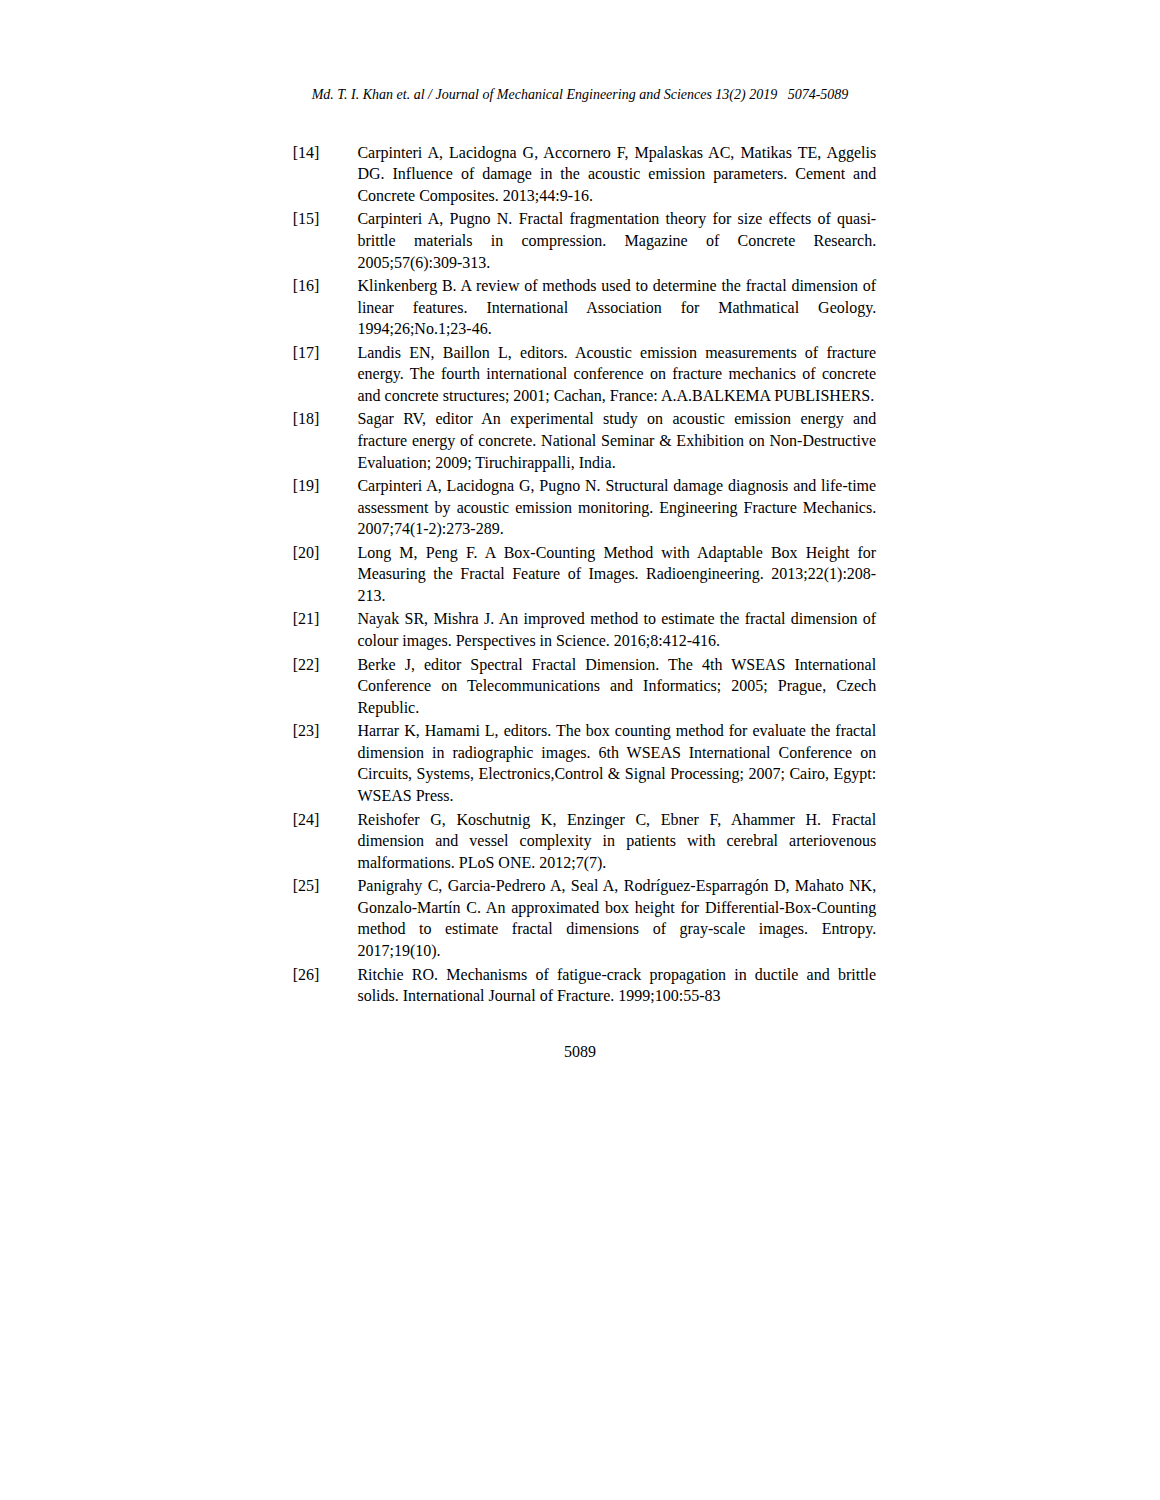Md. T. I. Khan et. al / Journal of Mechanical Engineering and Sciences 13(2) 2019 5074-5089
[14] Carpinteri A, Lacidogna G, Accornero F, Mpalaskas AC, Matikas TE, Aggelis DG. Influence of damage in the acoustic emission parameters. Cement and Concrete Composites. 2013;44:9-16.
[15] Carpinteri A, Pugno N. Fractal fragmentation theory for size effects of quasi-brittle materials in compression. Magazine of Concrete Research. 2005;57(6):309-313.
[16] Klinkenberg B. A review of methods used to determine the fractal dimension of linear features. International Association for Mathmatical Geology. 1994;26;No.1;23-46.
[17] Landis EN, Baillon L, editors. Acoustic emission measurements of fracture energy. The fourth international conference on fracture mechanics of concrete and concrete structures; 2001; Cachan, France: A.A.BALKEMA PUBLISHERS.
[18] Sagar RV, editor An experimental study on acoustic emission energy and fracture energy of concrete. National Seminar & Exhibition on Non-Destructive Evaluation; 2009; Tiruchirappalli, India.
[19] Carpinteri A, Lacidogna G, Pugno N. Structural damage diagnosis and life-time assessment by acoustic emission monitoring. Engineering Fracture Mechanics. 2007;74(1-2):273-289.
[20] Long M, Peng F. A Box-Counting Method with Adaptable Box Height for Measuring the Fractal Feature of Images. Radioengineering. 2013;22(1):208-213.
[21] Nayak SR, Mishra J. An improved method to estimate the fractal dimension of colour images. Perspectives in Science. 2016;8:412-416.
[22] Berke J, editor Spectral Fractal Dimension. The 4th WSEAS International Conference on Telecommunications and Informatics; 2005; Prague, Czech Republic.
[23] Harrar K, Hamami L, editors. The box counting method for evaluate the fractal dimension in radiographic images. 6th WSEAS International Conference on Circuits, Systems, Electronics,Control & Signal Processing; 2007; Cairo, Egypt: WSEAS Press.
[24] Reishofer G, Koschutnig K, Enzinger C, Ebner F, Ahammer H. Fractal dimension and vessel complexity in patients with cerebral arteriovenous malformations. PLoS ONE. 2012;7(7).
[25] Panigrahy C, Garcia-Pedrero A, Seal A, Rodríguez-Esparragón D, Mahato NK, Gonzalo-Martín C. An approximated box height for Differential-Box-Counting method to estimate fractal dimensions of gray-scale images. Entropy. 2017;19(10).
[26] Ritchie RO. Mechanisms of fatigue-crack propagation in ductile and brittle solids. International Journal of Fracture. 1999;100:55-83
5089